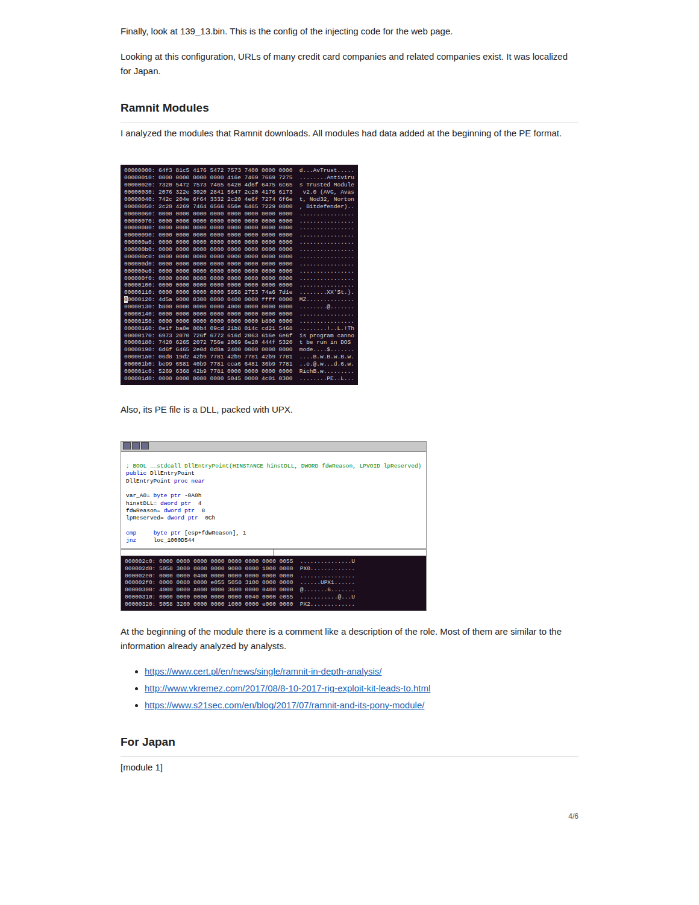Finally, look at 139_13.bin. This is the config of the injecting code for the web page.
Looking at this configuration, URLs of many credit card companies and related companies exist. It was localized for Japan.
Ramnit Modules
I analyzed the modules that Ramnit downloads. All modules had data added at the beginning of the PE format.
00000000: 64f3 81c5 4176 5472 7573 7400 0000 0000 d...AvTrust..... 00000010: 0000 0000 0000 0000 416e 7469 7669 7275 ........Antiviru 00000020: 7320 5472 7573 7465 6420 4d6f 6475 6c65 s Trusted Module 00000030: 2076 322e 3020 2841 5647 2c20 4176 6173 v2.0 (AVG, Avas 00000040: 742c 204e 6f64 3332 2c20 4e6f 7274 6f6e t, Nod32, Norton 00000050: 2c20 4269 7464 6566 656e 6465 7229 0000 , Bitdefender).. 00000060: 0000 0000 0000 0000 0000 0000 0000 0000 ................ 00000070: 0000 0000 0000 0000 0000 0000 0000 0000 ................ 00000080: 0000 0000 0000 0000 0000 0000 0000 0000 ................ 00000090: 0000 0000 0000 0000 0000 0000 0000 0000 ................ 000000a0: 0000 0000 0000 0000 0000 0000 0000 0000 ................ 000000b0: 0000 0000 0000 0000 0000 0000 0000 0000 ................ 000000c0: 0000 0000 0000 0000 0000 0000 0000 0000 ................ 000000d0: 0000 0000 0000 0000 0000 0000 0000 0000 ................ 000000e0: 0000 0000 0000 0000 0000 0000 0000 0000 ................ 000000f0: 0000 0000 0000 0000 0000 0000 0000 0000 ................ 00000100: 0000 0000 0000 0000 0000 0000 0000 0000 ................ 00000110: 0000 0000 0000 0000 5858 2753 74a6 7d1e ........XX'St.}. 00000120: 4d5a 9000 0300 0000 0400 0000 ffff 0000 MZ.............. 00000130: b800 0000 0000 0000 4000 0000 0000 0000 ........@....... 00000140: 0000 0000 0000 0000 0000 0000 0000 0000 ................ 00000150: 0000 0000 0000 0000 0000 0000 b800 0000 ................ 00000160: 0e1f ba0e 00b4 09cd 21b8 014c cd21 5468 ........!..L.!Th 00000170: 6973 2070 726f 6772 616d 2063 616e 6e6f is program canno 00000180: 7420 6265 2072 756e 2069 6e20 444f 5320 t be run in DOS 00000190: 6d6f 6465 2e0d 0d0a 2400 0000 0000 0000 mode....$....... 000001a0: 06d8 19d2 42b9 7781 42b9 7781 42b9 7781 ....B.w.B.w.B.w. 000001b0: be99 6581 40b9 7781 cca6 6481 36b9 7781 ..e.@.w...d.6.w. 000001c0: 5269 6368 42b9 7781 0000 0000 0000 0000 RichB.w......... 000001d0: 0000 0000 0000 0000 5045 0000 4c01 0300 ........PE..L...
Also, its PE file is a DLL, packed with UPX.
; BOOL __stdcall DllEntryPoint(HINSTANCE hinstDLL, DWORD fdwReason, LPVOID lpReserved) public DllEntryPoint DllEntryPoint proc near var_A0= byte ptr -0A0h hinstDLL= dword ptr 4 fdwReason= dword ptr 8 lpReserved= dword ptr 0Ch cmp byte ptr [esp+fdwReason], 1 jnz loc_1000D544
000002c0: 0000 0000 0000 0000 0000 0000 0000 0055 ...............U 000002d0: 5058 3000 0000 0000 9000 0000 1000 0000 PX0............. 000002e0: 0000 0000 0400 0000 0000 0000 0000 0000 ................ 000002f0: 0000 0080 0000 e055 5058 3100 0000 0000 ......UPX1...... 00000300: 4000 0000 a000 0000 3600 0000 0400 0000 @.......6....... 00000310: 0000 0000 0000 0000 0000 0040 0000 e055 ...........@...U 00000320: 5058 3200 0000 0000 1000 0000 e000 0000 PX2.............
At the beginning of the module there is a comment like a description of the role. Most of them are similar to the information already analyzed by analysts.
https://www.cert.pl/en/news/single/ramnit-in-depth-analysis/
http://www.vkremez.com/2017/08/8-10-2017-rig-exploit-kit-leads-to.html
https://www.s21sec.com/en/blog/2017/07/ramnit-and-its-pony-module/
For Japan
[module 1]
4/6